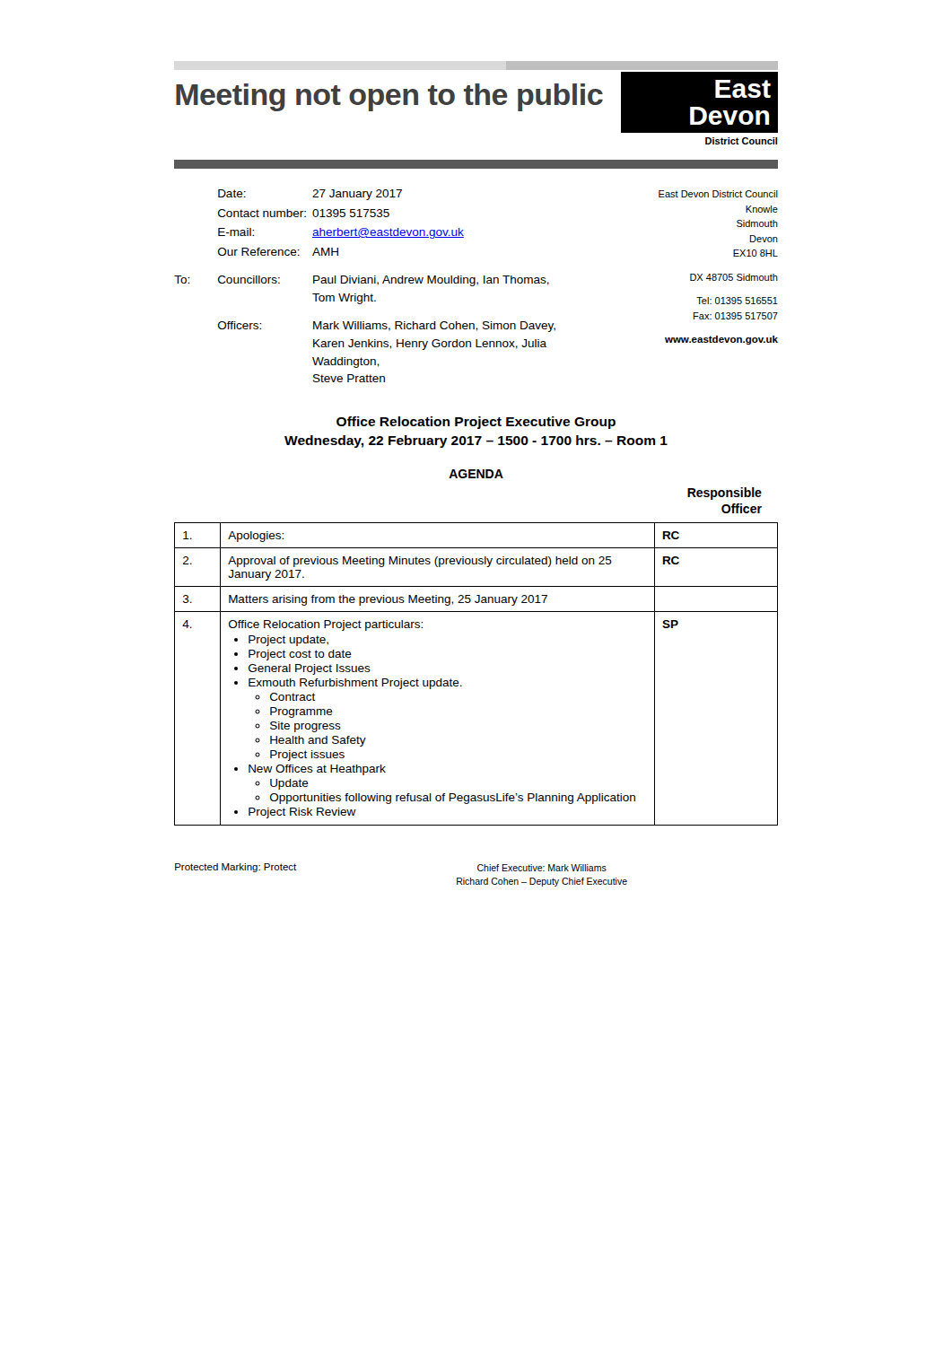Meeting not open to the public
East Devon District Council
| | Date: | 27 January 2017 |
| | Contact number: | 01395 517535 |
| | E-mail: | aherbert@eastdevon.gov.uk |
| | Our Reference: | AMH |
| To: | Councillors: | Paul Diviani, Andrew Moulding, Ian Thomas, Tom Wright. |
| | Officers: | Mark Williams, Richard Cohen, Simon Davey, Karen Jenkins, Henry Gordon Lennox, Julia Waddington, Steve Pratten |
East Devon District Council
Knowle
Sidmouth
Devon
EX10 8HL
DX 48705 Sidmouth
Tel: 01395 516551
Fax: 01395 517507
www.eastdevon.gov.uk
Office Relocation Project Executive Group
Wednesday, 22 February 2017 – 1500 - 1700 hrs. – Room 1
AGENDA
Responsible
Officer
| 1. | Apologies: | RC |
| 2. | Approval of previous Meeting Minutes (previously circulated) held on 25 January 2017. | RC |
| 3. | Matters arising from the previous Meeting, 25 January 2017 | |
| 4. | Office Relocation Project particulars: Project update, Project cost to date General Project Issues Exmouth Refurbishment Project update. Contract Programme Site progress Health and Safety Project issues New Offices at Heathpark Update Opportunities following refusal of PegasusLife’s Planning Application Project Risk Review | SP |
Protected Marking: Protect
Chief Executive: Mark Williams
Richard Cohen – Deputy Chief Executive